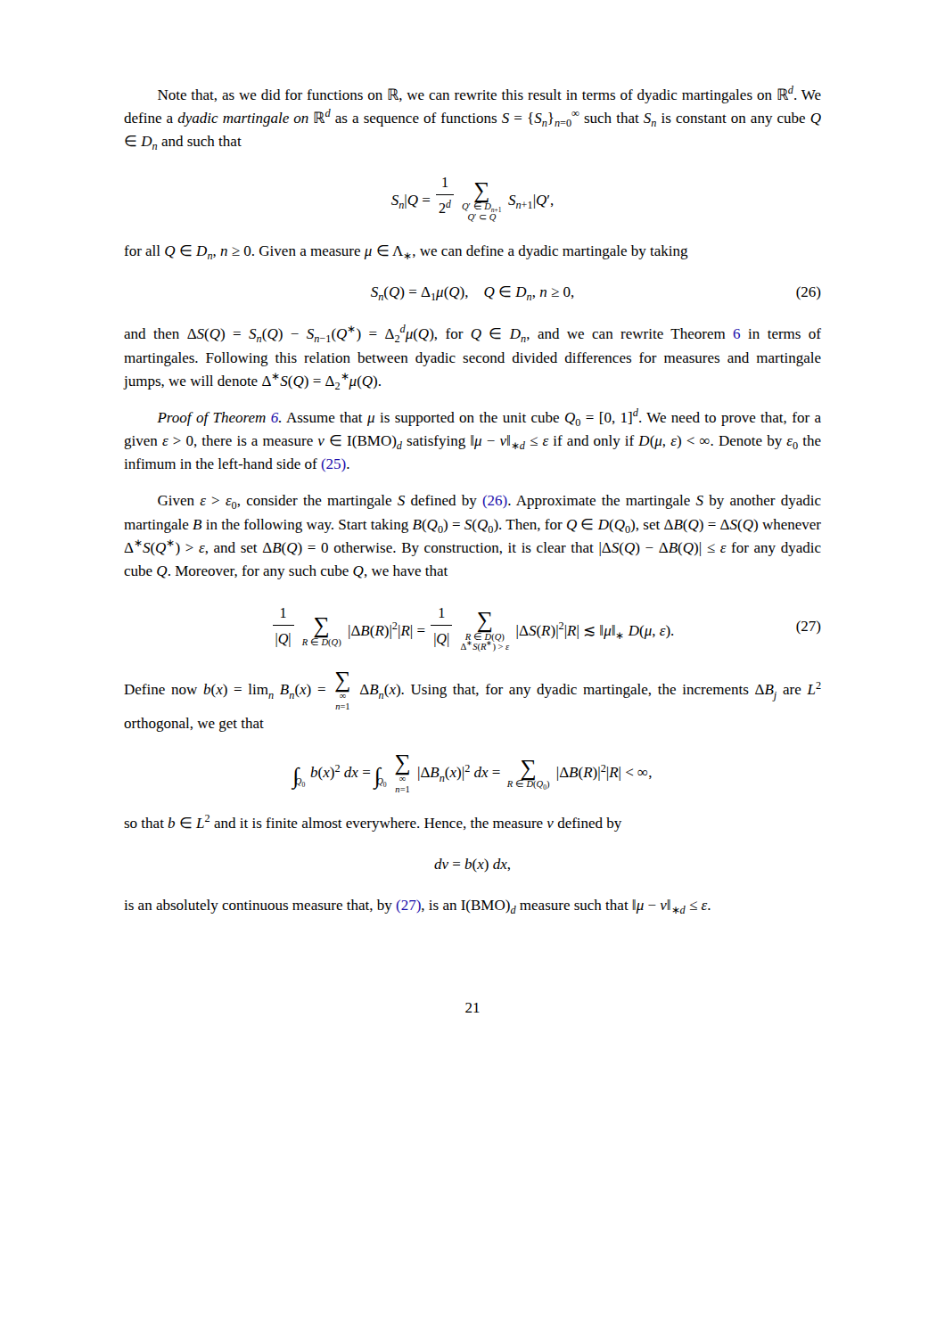Note that, as we did for functions on ℝ, we can rewrite this result in terms of dyadic martingales on ℝd. We define a dyadic martingale on ℝd as a sequence of functions S = {Sn}n=0∞ such that Sn is constant on any cube Q ∈ Dn and such that
Sn|Q = 12d ∑Q′ ∈ Dn+1
Q′ ⊂ Q Sn+1|Q′,
for all Q ∈ Dn, n ≥ 0. Given a measure μ ∈ Λ∗, we can define a dyadic martingale by taking
Sn(Q) = Δ1μ(Q), Q ∈ Dn, n ≥ 0, (26)
and then ΔS(Q) = Sn(Q) − Sn−1(Q∗) = Δ2dμ(Q), for Q ∈ Dn, and we can rewrite Theorem 6 in terms of martingales. Following this relation between dyadic second divided differences for measures and martingale jumps, we will denote Δ∗S(Q) = Δ2∗μ(Q).
Proof of Theorem 6. Assume that μ is supported on the unit cube Q0 = [0, 1]d. We need to prove that, for a given ε > 0, there is a measure ν ∈ I(BMO)d satisfying ‖μ − ν‖∗d ≤ ε if and only if D(μ, ε) < ∞. Denote by ε0 the infimum in the left-hand side of (25).
Given ε > ε0, consider the martingale S defined by (26). Approximate the martingale S by another dyadic martingale B in the following way. Start taking B(Q0) = S(Q0). Then, for Q ∈ D(Q0), set ΔB(Q) = ΔS(Q) whenever Δ∗S(Q∗) > ε, and set ΔB(Q) = 0 otherwise. By construction, it is clear that |ΔS(Q) − ΔB(Q)| ≤ ε for any dyadic cube Q. Moreover, for any such cube Q, we have that
1|Q| ∑R ∈ D(Q) |ΔB(R)|2|R| = 1|Q| ∑R ∈ D(Q)
Δ∗S(R∗) > ε |ΔS(R)|2|R| ≲ ‖μ‖∗ D(μ, ε). (27)
Define now b(x) = limn Bn(x) = ∑∞n=1 ΔBn(x). Using that, for any dyadic martingale, the increments ΔBj are L2 orthogonal, we get that
∫Q0 b(x)2 dx = ∫Q0 ∑∞n=1 |ΔBn(x)|2 dx = ∑R ∈ D(Q0) |ΔB(R)|2|R| < ∞,
so that b ∈ L2 and it is finite almost everywhere. Hence, the measure ν defined by
dν = b(x) dx,
is an absolutely continuous measure that, by (27), is an I(BMO)d measure such that ‖μ − ν‖∗d ≤ ε.
21